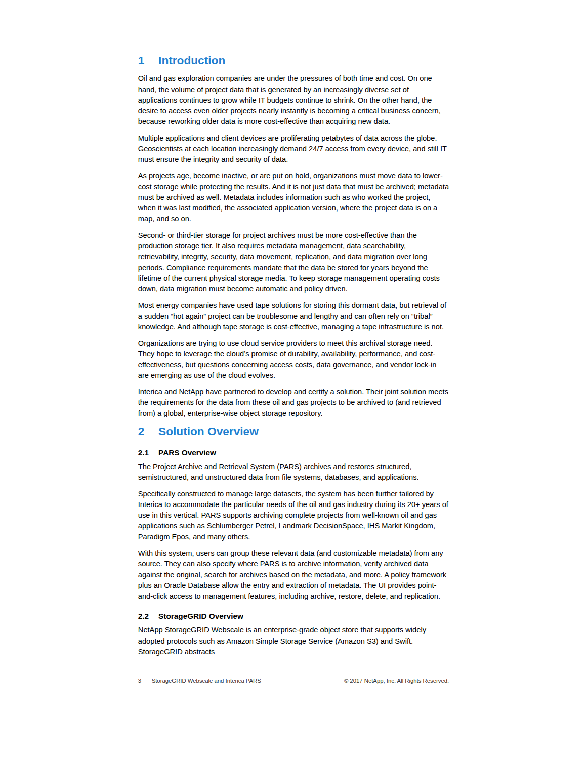1 Introduction
Oil and gas exploration companies are under the pressures of both time and cost. On one hand, the volume of project data that is generated by an increasingly diverse set of applications continues to grow while IT budgets continue to shrink. On the other hand, the desire to access even older projects nearly instantly is becoming a critical business concern, because reworking older data is more cost-effective than acquiring new data.
Multiple applications and client devices are proliferating petabytes of data across the globe. Geoscientists at each location increasingly demand 24/7 access from every device, and still IT must ensure the integrity and security of data.
As projects age, become inactive, or are put on hold, organizations must move data to lower-cost storage while protecting the results. And it is not just data that must be archived; metadata must be archived as well. Metadata includes information such as who worked the project, when it was last modified, the associated application version, where the project data is on a map, and so on.
Second- or third-tier storage for project archives must be more cost-effective than the production storage tier. It also requires metadata management, data searchability, retrievability, integrity, security, data movement, replication, and data migration over long periods. Compliance requirements mandate that the data be stored for years beyond the lifetime of the current physical storage media. To keep storage management operating costs down, data migration must become automatic and policy driven.
Most energy companies have used tape solutions for storing this dormant data, but retrieval of a sudden “hot again” project can be troublesome and lengthy and can often rely on “tribal” knowledge. And although tape storage is cost-effective, managing a tape infrastructure is not.
Organizations are trying to use cloud service providers to meet this archival storage need. They hope to leverage the cloud’s promise of durability, availability, performance, and cost-effectiveness, but questions concerning access costs, data governance, and vendor lock-in are emerging as use of the cloud evolves.
Interica and NetApp have partnered to develop and certify a solution. Their joint solution meets the requirements for the data from these oil and gas projects to be archived to (and retrieved from) a global, enterprise-wise object storage repository.
2 Solution Overview
2.1 PARS Overview
The Project Archive and Retrieval System (PARS) archives and restores structured, semistructured, and unstructured data from file systems, databases, and applications.
Specifically constructed to manage large datasets, the system has been further tailored by Interica to accommodate the particular needs of the oil and gas industry during its 20+ years of use in this vertical. PARS supports archiving complete projects from well-known oil and gas applications such as Schlumberger Petrel, Landmark DecisionSpace, IHS Markit Kingdom, Paradigm Epos, and many others.
With this system, users can group these relevant data (and customizable metadata) from any source. They can also specify where PARS is to archive information, verify archived data against the original, search for archives based on the metadata, and more. A policy framework plus an Oracle Database allow the entry and extraction of metadata. The UI provides point-and-click access to management features, including archive, restore, delete, and replication.
2.2 StorageGRID Overview
NetApp StorageGRID Webscale is an enterprise-grade object store that supports widely adopted protocols such as Amazon Simple Storage Service (Amazon S3) and Swift. StorageGRID abstracts
3 StorageGRID Webscale and Interica PARS © 2017 NetApp, Inc. All Rights Reserved.